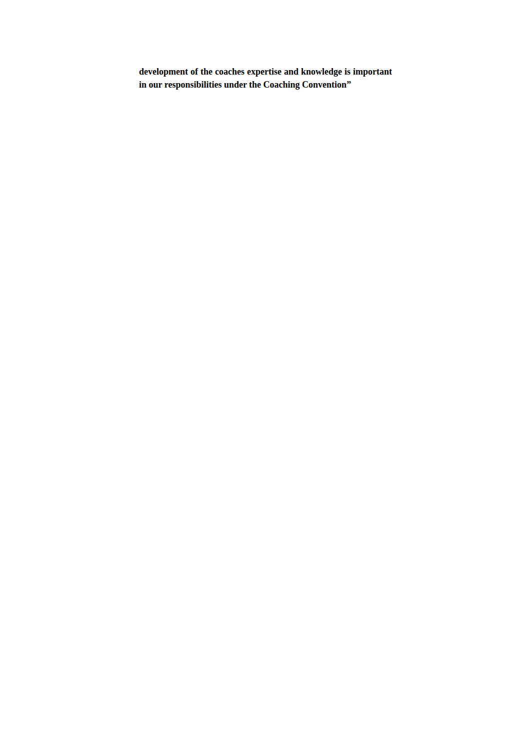development of the coaches expertise and knowledge is important in our responsibilities under the Coaching Convention”